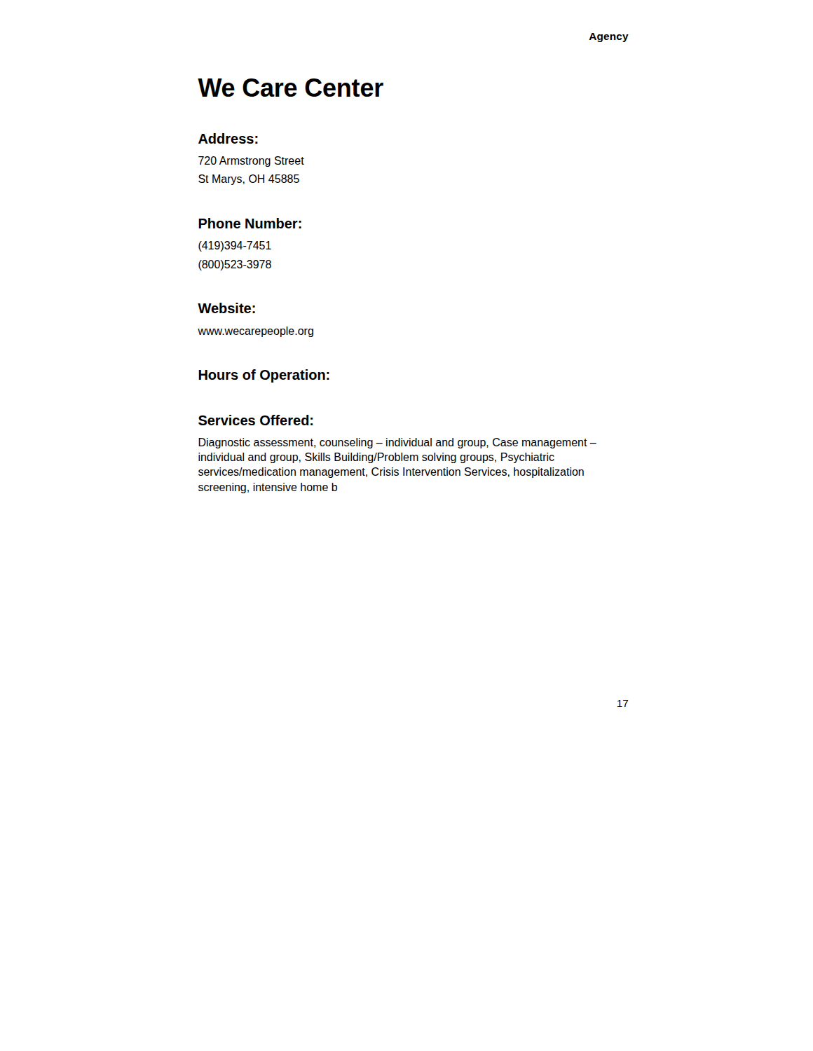Agency
We Care Center
Address:
720 Armstrong Street
St Marys, OH 45885
Phone Number:
(419)394-7451
(800)523-3978
Website:
www.wecarepeople.org
Hours of Operation:
Services Offered:
Diagnostic assessment, counseling – individual and group, Case management – individual and group, Skills Building/Problem solving groups, Psychiatric services/medication management, Crisis Intervention Services, hospitalization screening, intensive home b
17